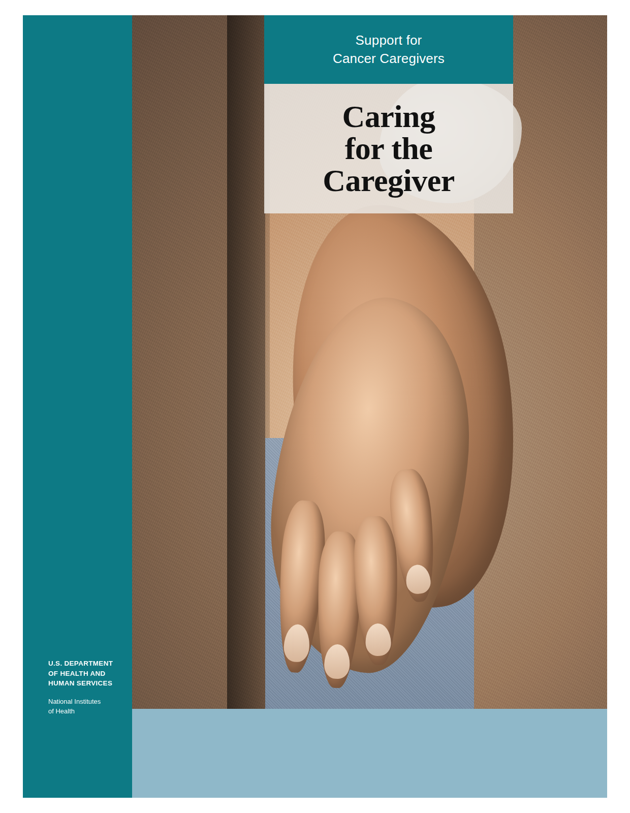National Cancer Institute
U.S. Department
of Health and
Human Services
National Institutes
of Health
Support for
Cancer Caregivers
Caring
for the
Caregiver